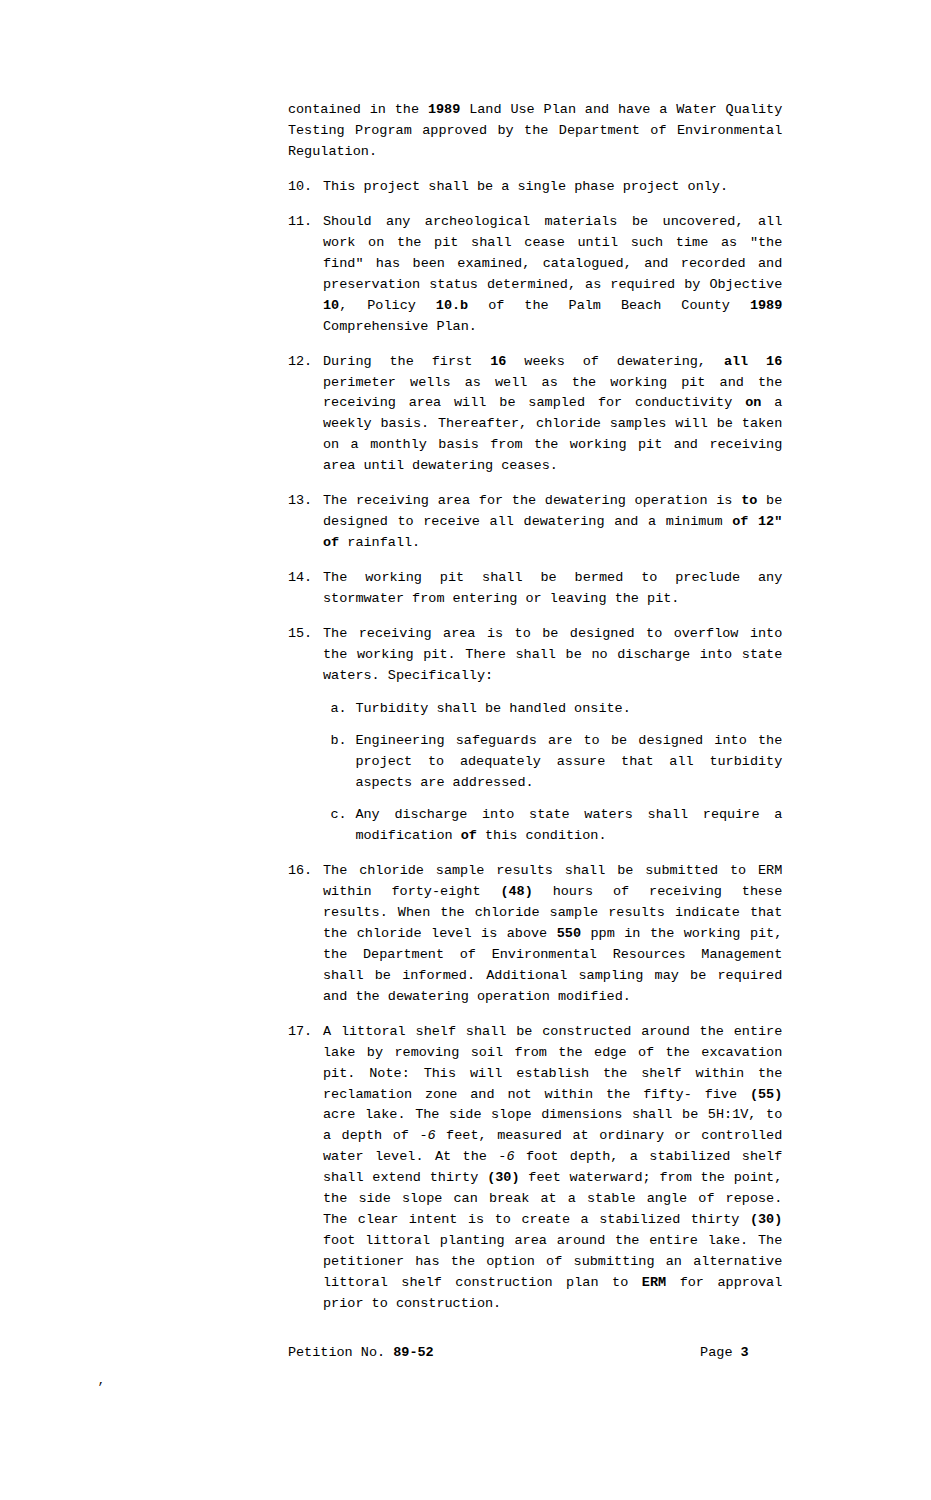contained in the 1989 Land Use Plan and have a Water Quality Testing Program approved by the Department of Environmental Regulation.
10. This project shall be a single phase project only.
11. Should any archeological materials be uncovered, all work on the pit shall cease until such time as "the find" has been examined, catalogued, and recorded and preservation status determined, as required by Objective 10, Policy 10.b of the Palm Beach County 1989 Comprehensive Plan.
12. During the first 16 weeks of dewatering, all 16 perimeter wells as well as the working pit and the receiving area will be sampled for conductivity on a weekly basis. Thereafter, chloride samples will be taken on a monthly basis from the working pit and receiving area until dewatering ceases.
13. The receiving area for the dewatering operation is to be designed to receive all dewatering and a minimum of 12" of rainfall.
14. The working pit shall be bermed to preclude any stormwater from entering or leaving the pit.
15. The receiving area is to be designed to overflow into the working pit. There shall be no discharge into state waters. Specifically:
a. Turbidity shall be handled onsite.
b. Engineering safeguards are to be designed into the project to adequately assure that all turbidity aspects are addressed.
c. Any discharge into state waters shall require a modification of this condition.
16. The chloride sample results shall be submitted to ERM within forty-eight (48) hours of receiving these results. When the chloride sample results indicate that the chloride level is above 550 ppm in the working pit, the Department of Environmental Resources Management shall be informed. Additional sampling may be required and the dewatering operation modified.
17. A littoral shelf shall be constructed around the entire lake by removing soil from the edge of the excavation pit. Note: This will establish the shelf within the reclamation zone and not within the fifty- five (55) acre lake. The side slope dimensions shall be 5H:1V, to a depth of -6 feet, measured at ordinary or controlled water level. At the -6 foot depth, a stabilized shelf shall extend thirty (30) feet waterward; from the point, the side slope can break at a stable angle of repose. The clear intent is to create a stabilized thirty (30) foot littoral planting area around the entire lake. The petitioner has the option of submitting an alternative littoral shelf construction plan to ERM for approval prior to construction.
Petition No. 89-52 Page 3
,